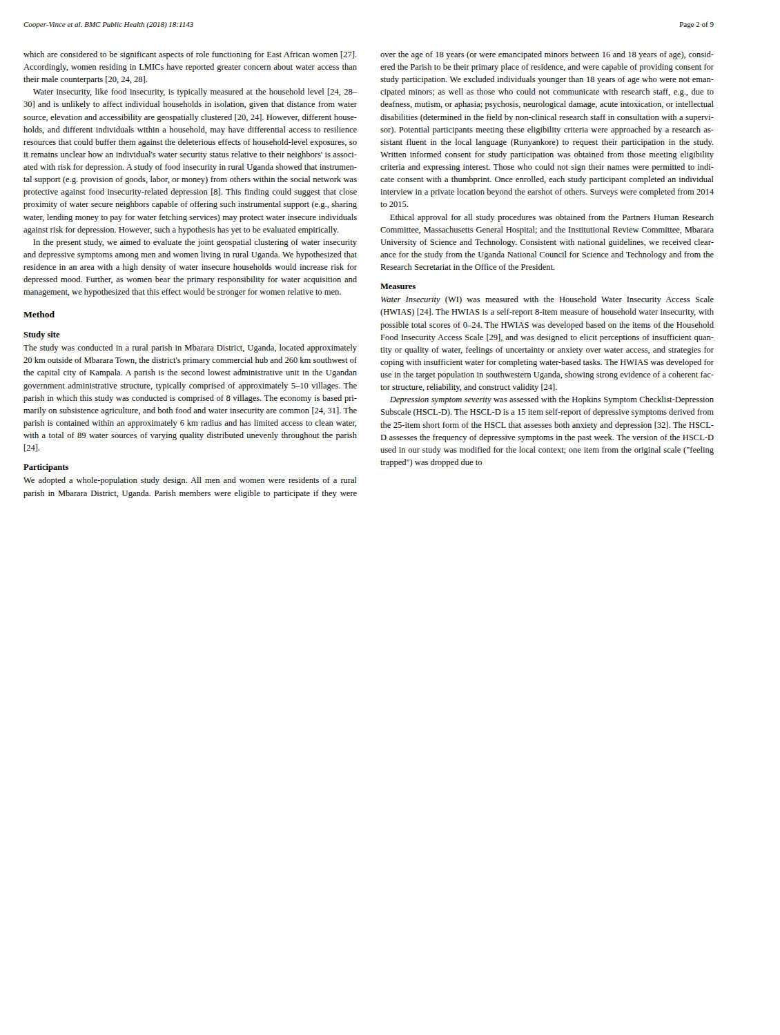Cooper-Vince et al. BMC Public Health (2018) 18:1143
Page 2 of 9
which are considered to be significant aspects of role functioning for East African women [27]. Accordingly, women residing in LMICs have reported greater concern about water access than their male counterparts [20, 24, 28].
Water insecurity, like food insecurity, is typically measured at the household level [24, 28–30] and is unlikely to affect individual households in isolation, given that distance from water source, elevation and accessibility are geospatially clustered [20, 24]. However, different households, and different individuals within a household, may have differential access to resilience resources that could buffer them against the deleterious effects of household-level exposures, so it remains unclear how an individual's water security status relative to their neighbors' is associated with risk for depression. A study of food insecurity in rural Uganda showed that instrumental support (e.g. provision of goods, labor, or money) from others within the social network was protective against food insecurity-related depression [8]. This finding could suggest that close proximity of water secure neighbors capable of offering such instrumental support (e.g., sharing water, lending money to pay for water fetching services) may protect water insecure individuals against risk for depression. However, such a hypothesis has yet to be evaluated empirically.
In the present study, we aimed to evaluate the joint geospatial clustering of water insecurity and depressive symptoms among men and women living in rural Uganda. We hypothesized that residence in an area with a high density of water insecure households would increase risk for depressed mood. Further, as women bear the primary responsibility for water acquisition and management, we hypothesized that this effect would be stronger for women relative to men.
Method
Study site
The study was conducted in a rural parish in Mbarara District, Uganda, located approximately 20 km outside of Mbarara Town, the district's primary commercial hub and 260 km southwest of the capital city of Kampala. A parish is the second lowest administrative unit in the Ugandan government administrative structure, typically comprised of approximately 5–10 villages. The parish in which this study was conducted is comprised of 8 villages. The economy is based primarily on subsistence agriculture, and both food and water insecurity are common [24, 31]. The parish is contained within an approximately 6 km radius and has limited access to clean water, with a total of 89 water sources of varying quality distributed unevenly throughout the parish [24].
Participants
We adopted a whole-population study design. All men and women were residents of a rural parish in Mbarara District, Uganda. Parish members were eligible to participate if they were over the age of 18 years (or were emancipated minors between 16 and 18 years of age), considered the Parish to be their primary place of residence, and were capable of providing consent for study participation. We excluded individuals younger than 18 years of age who were not emancipated minors; as well as those who could not communicate with research staff, e.g., due to deafness, mutism, or aphasia; psychosis, neurological damage, acute intoxication, or intellectual disabilities (determined in the field by non-clinical research staff in consultation with a supervisor). Potential participants meeting these eligibility criteria were approached by a research assistant fluent in the local language (Runyankore) to request their participation in the study. Written informed consent for study participation was obtained from those meeting eligibility criteria and expressing interest. Those who could not sign their names were permitted to indicate consent with a thumbprint. Once enrolled, each study participant completed an individual interview in a private location beyond the earshot of others. Surveys were completed from 2014 to 2015.
Ethical approval for all study procedures was obtained from the Partners Human Research Committee, Massachusetts General Hospital; and the Institutional Review Committee, Mbarara University of Science and Technology. Consistent with national guidelines, we received clearance for the study from the Uganda National Council for Science and Technology and from the Research Secretariat in the Office of the President.
Measures
Water Insecurity (WI) was measured with the Household Water Insecurity Access Scale (HWIAS) [24]. The HWIAS is a self-report 8-item measure of household water insecurity, with possible total scores of 0–24. The HWIAS was developed based on the items of the Household Food Insecurity Access Scale [29], and was designed to elicit perceptions of insufficient quantity or quality of water, feelings of uncertainty or anxiety over water access, and strategies for coping with insufficient water for completing water-based tasks. The HWIAS was developed for use in the target population in southwestern Uganda, showing strong evidence of a coherent factor structure, reliability, and construct validity [24].
Depression symptom severity was assessed with the Hopkins Symptom Checklist-Depression Subscale (HSCL-D). The HSCL-D is a 15 item self-report of depressive symptoms derived from the 25-item short form of the HSCL that assesses both anxiety and depression [32]. The HSCL-D assesses the frequency of depressive symptoms in the past week. The version of the HSCL-D used in our study was modified for the local context; one item from the original scale ("feeling trapped") was dropped due to